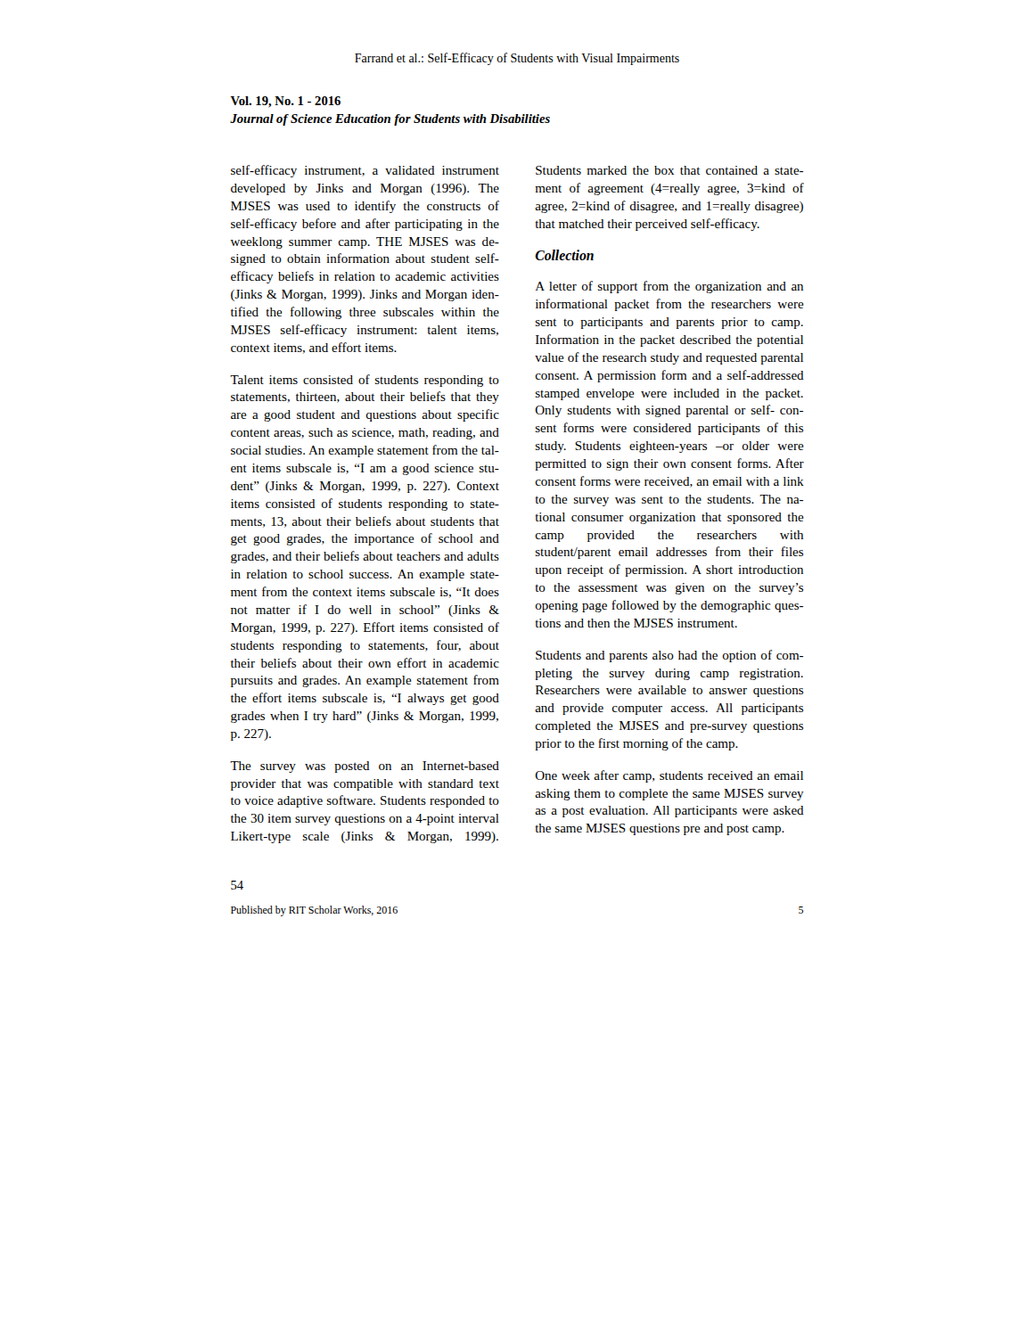Farrand et al.: Self-Efficacy of Students with Visual Impairments
Vol. 19, No. 1 - 2016
Journal of Science Education for Students with Disabilities
self-efficacy instrument, a validated instrument developed by Jinks and Morgan (1996). The MJSES was used to identify the constructs of self-efficacy before and after participating in the weeklong summer camp. THE MJSES was designed to obtain information about student self-efficacy beliefs in relation to academic activities (Jinks & Morgan, 1999). Jinks and Morgan identified the following three subscales within the MJSES self-efficacy instrument: talent items, context items, and effort items.
Talent items consisted of students responding to statements, thirteen, about their beliefs that they are a good student and questions about specific content areas, such as science, math, reading, and social studies. An example statement from the talent items subscale is, “I am a good science student” (Jinks & Morgan, 1999, p. 227). Context items consisted of students responding to statements, 13, about their beliefs about students that get good grades, the importance of school and grades, and their beliefs about teachers and adults in relation to school success. An example statement from the context items subscale is, “It does not matter if I do well in school” (Jinks & Morgan, 1999, p. 227). Effort items consisted of students responding to statements, four, about their beliefs about their own effort in academic pursuits and grades. An example statement from the effort items subscale is, “I always get good grades when I try hard” (Jinks & Morgan, 1999, p. 227).
The survey was posted on an Internet-based provider that was compatible with standard text to voice adaptive software. Students responded to the 30 item survey questions on a 4-point interval Likert-type scale (Jinks & Morgan, 1999). Students marked the box that contained a statement of agreement (4=really agree, 3=kind of agree, 2=kind of disagree, and 1=really disagree) that matched their perceived self-efficacy.
Collection
A letter of support from the organization and an informational packet from the researchers were sent to participants and parents prior to camp. Information in the packet described the potential value of the research study and requested parental consent. A permission form and a self-addressed stamped envelope were included in the packet. Only students with signed parental or self- consent forms were considered participants of this study. Students eighteen-years –or older were permitted to sign their own consent forms. After consent forms were received, an email with a link to the survey was sent to the students. The national consumer organization that sponsored the camp provided the researchers with student/parent email addresses from their files upon receipt of permission. A short introduction to the assessment was given on the survey’s opening page followed by the demographic questions and then the MJSES instrument.
Students and parents also had the option of completing the survey during camp registration. Researchers were available to answer questions and provide computer access. All participants completed the MJSES and pre-survey questions prior to the first morning of the camp.
One week after camp, students received an email asking them to complete the same MJSES survey as a post evaluation. All participants were asked the same MJSES questions pre and post camp.
54
Published by RIT Scholar Works, 2016
5